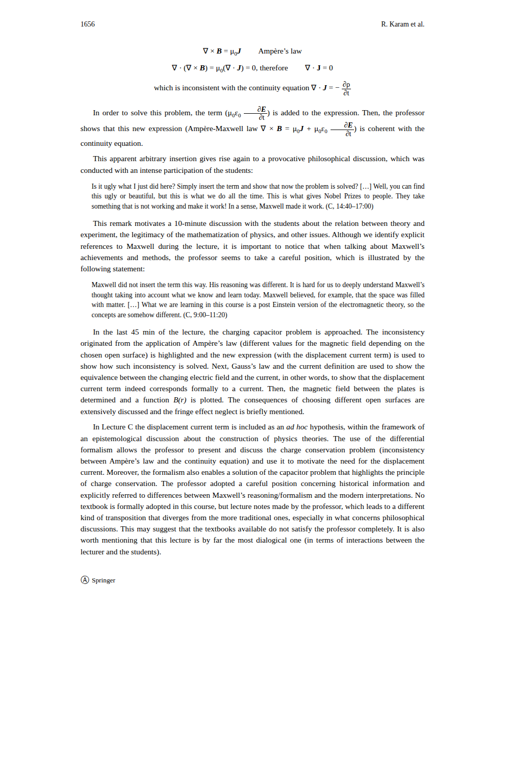1656 R. Karam et al.
∇ × B = μ0JAmpère’s law
∇ · (∇ × B) = μ0(∇ · J) = 0, therefore∇ · J = 0
which is inconsistent with the continuity equation ∇ · J = − ∂ρ∂t
In order to solve this problem, the term (μ0ε0 ∂E∂t) is added to the expression. Then, the professor shows that this new expression (Ampère-Maxwell law ∇ × B = μ0J + μ0ε0 ∂E∂t) is coherent with the continuity equation.
This apparent arbitrary insertion gives rise again to a provocative philosophical discussion, which was conducted with an intense participation of the students:
Is it ugly what I just did here? Simply insert the term and show that now the problem is solved? […] Well, you can find this ugly or beautiful, but this is what we do all the time. This is what gives Nobel Prizes to people. They take something that is not working and make it work! In a sense, Maxwell made it work. (C, 14:40–17:00)
This remark motivates a 10-minute discussion with the students about the relation between theory and experiment, the legitimacy of the mathematization of physics, and other issues. Although we identify explicit references to Maxwell during the lecture, it is important to notice that when talking about Maxwell’s achievements and methods, the professor seems to take a careful position, which is illustrated by the following statement:
Maxwell did not insert the term this way. His reasoning was different. It is hard for us to deeply understand Maxwell’s thought taking into account what we know and learn today. Maxwell believed, for example, that the space was filled with matter. […] What we are learning in this course is a post Einstein version of the electromagnetic theory, so the concepts are somehow different. (C, 9:00–11:20)
In the last 45 min of the lecture, the charging capacitor problem is approached. The inconsistency originated from the application of Ampère’s law (different values for the magnetic field depending on the chosen open surface) is highlighted and the new expression (with the displacement current term) is used to show how such inconsistency is solved. Next, Gauss’s law and the current definition are used to show the equivalence between the changing electric field and the current, in other words, to show that the displacement current term indeed corresponds formally to a current. Then, the magnetic field between the plates is determined and a function B(r) is plotted. The consequences of choosing different open surfaces are extensively discussed and the fringe effect neglect is briefly mentioned.
In Lecture C the displacement current term is included as an ad hoc hypothesis, within the framework of an epistemological discussion about the construction of physics theories. The use of the differential formalism allows the professor to present and discuss the charge conservation problem (inconsistency between Ampère’s law and the continuity equation) and use it to motivate the need for the displacement current. Moreover, the formalism also enables a solution of the capacitor problem that highlights the principle of charge conservation. The professor adopted a careful position concerning historical information and explicitly referred to differences between Maxwell’s reasoning/formalism and the modern interpretations. No textbook is formally adopted in this course, but lecture notes made by the professor, which leads to a different kind of transposition that diverges from the more traditional ones, especially in what concerns philosophical discussions. This may suggest that the textbooks available do not satisfy the professor completely. It is also worth mentioning that this lecture is by far the most dialogical one (in terms of interactions between the lecturer and the students).
Ⓐ Springer